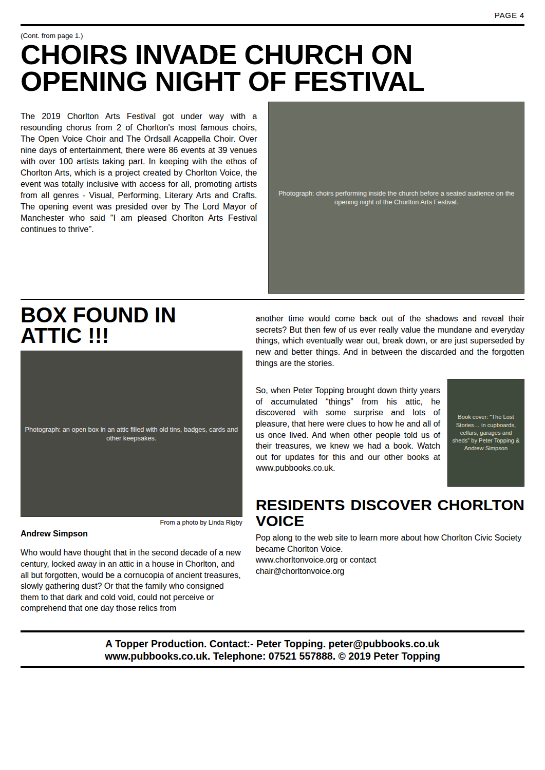PAGE 4
(Cont. from page 1.)
Choirs invade church on opening night of festival
The 2019 Chorlton Arts Festival got under way with a resounding chorus from 2 of Chorlton's most famous choirs, The Open Voice Choir and The Ordsall Acappella Choir. Over nine days of entertainment, there were 86 events at 39 venues with over 100 artists taking part. In keeping with the ethos of Chorlton Arts, which is a project created by Chorlton Voice, the event was totally inclusive with access for all, promoting artists from all genres - Visual, Performing, Literary Arts and Crafts. The opening event was presided over by The Lord Mayor of Manchester who said "I am pleased Chorlton Arts Festival continues to thrive".
Photograph: choirs performing inside the church before a seated audience on the opening night of the Chorlton Arts Festival.
Box found in attic !!!
Photograph: an open box in an attic filled with old tins, badges, cards and other keepsakes.
From a photo by Linda Rigby
Andrew Simpson
Who would have thought that in the second decade of a new century, locked away in an attic in a house in Chorlton, and all but forgotten, would be a cornucopia of ancient treasures, slowly gathering dust? Or that the family who consigned them to that dark and cold void, could not perceive or comprehend that one day those relics from
another time would come back out of the shadows and reveal their secrets? But then few of us ever really value the mundane and everyday things, which eventually wear out, break down, or are just superseded by new and better things. And in between the discarded and the forgotten things are the stories.
Book cover: “The Lost Stories… in cupboards, cellars, garages and sheds” by Peter Topping & Andrew Simpson
So, when Peter Topping brought down thirty years of accumulated “things” from his attic, he discovered with some surprise and lots of pleasure, that here were clues to how he and all of us once lived. And when other people told us of their treasures, we knew we had a book. Watch out for updates for this and our other books at www.pubbooks.co.uk.
Residents discover Chorlton Voice
Pop along to the web site to learn more about how Chorlton Civic Society became Chorlton Voice.
www.chorltonvoice.org or contact
chair@chorltonvoice.org
A Topper Production. Contact:- Peter Topping. peter@pubbooks.co.uk
www.pubbooks.co.uk. Telephone: 07521 557888. © 2019 Peter Topping